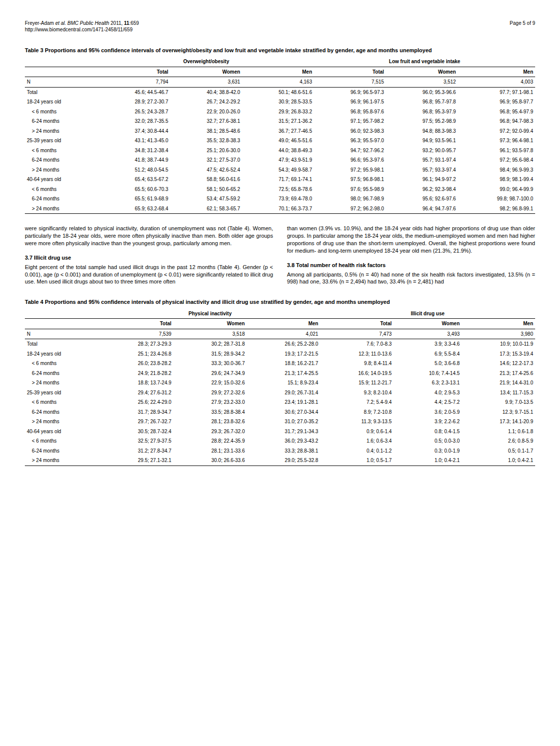Freyer-Adam et al. BMC Public Health 2011, 11:659
http://www.biomedcentral.com/1471-2458/11/659
Page 5 of 9
Table 3 Proportions and 95% confidence intervals of overweight/obesity and low fruit and vegetable intake stratified by gender, age and months unemployed
| | Overweight/obesity | Low fruit and vegetable intake |
| --- | --- | --- |
| | Total | Women | Men | Total | Women | Men |
| N | 7,794 | 3,631 | 4,163 | 7,515 | 3,512 | 4,003 |
| Total | 45.6; 44.5-46.7 | 40.4; 38.8-42.0 | 50.1; 48.6-51.6 | 96.9; 96.5-97.3 | 96.0; 95.3-96.6 | 97.7; 97.1-98.1 |
| 18-24 years old | 28.9; 27.2-30.7 | 26.7; 24.2-29.2 | 30.9; 28.5-33.5 | 96.9; 96.1-97.5 | 96.8; 95.7-97.8 | 96.9; 95.8-97.7 |
| < 6 months | 26.5; 24.3-28.7 | 22.9; 20.0-26.0 | 29.9; 26.8-33.2 | 96.8; 95.8-97.6 | 96.8; 95.3-97.9 | 96.8; 95.4-97.9 |
| 6-24 months | 32.0; 28.7-35.5 | 32.7; 27.6-38.1 | 31.5; 27.1-36.2 | 97.1; 95.7-98.2 | 97.5; 95.2-98.9 | 96.8; 94.7-98.3 |
| > 24 months | 37.4; 30.8-44.4 | 38.1; 28.5-48.6 | 36.7; 27.7-46.5 | 96.0; 92.3-98.3 | 94.8; 88.3-98.3 | 97.2; 92.0-99.4 |
| 25-39 years old | 43.1; 41.3-45.0 | 35.5; 32.8-38.3 | 49.0; 46.5-51.6 | 96.3; 95.5-97.0 | 94.9; 93.5-96.1 | 97.3; 96.4-98.1 |
| < 6 months | 34.8; 31.2-38.4 | 25.1; 20.6-30.0 | 44.0; 38.8-49.3 | 94.7; 92.7-96.2 | 93.2; 90.0-95.7 | 96.1; 93.5-97.8 |
| 6-24 months | 41.8; 38.7-44.9 | 32.1; 27.5-37.0 | 47.9; 43.9-51.9 | 96.6; 95.3-97.6 | 95.7; 93.1-97.4 | 97.2; 95.6-98.4 |
| > 24 months | 51.2; 48.0-54.5 | 47.5; 42.6-52.4 | 54.3; 49.9-58.7 | 97.2; 95.9-98.1 | 95.7; 93.3-97.4 | 98.4; 96.9-99.3 |
| 40-64 years old | 65.4; 63.5-67.2 | 58.8; 56.0-61.6 | 71.7; 69.1-74.1 | 97.5; 96.8-98.1 | 96.1; 94.9-97.2 | 98.9; 98.1-99.4 |
| < 6 months | 65.5; 60.6-70.3 | 58.1; 50.6-65.2 | 72.5; 65.8-78.6 | 97.6; 95.5-98.9 | 96.2; 92.3-98.4 | 99.0; 96.4-99.9 |
| 6-24 months | 65.5; 61.9-68.9 | 53.4; 47.5-59.2 | 73.9; 69.4-78.0 | 98.0; 96.7-98.9 | 95.6; 92.6-97.6 | 99.8; 98.7-100.0 |
| > 24 months | 65.9; 63.2-68.4 | 62.1; 58.3-65.7 | 70.1; 66.3-73.7 | 97.2; 96.2-98.0 | 96.4; 94.7-97.6 | 98.2; 96.8-99.1 |
were significantly related to physical inactivity, duration of unemployment was not (Table 4). Women, particularly the 18-24 year olds, were more often physically inactive than men. Both older age groups were more often physically inactive than the youngest group, particularly among men.
3.7 Illicit drug use
Eight percent of the total sample had used illicit drugs in the past 12 months (Table 4). Gender (p < 0.001), age (p < 0.001) and duration of unemployment (p < 0.01) were significantly related to illicit drug use. Men used illicit drugs about two to three times more often
than women (3.9% vs. 10.9%), and the 18-24 year olds had higher proportions of drug use than older groups. In particular among the 18-24 year olds, the medium-unemployed women and men had higher proportions of drug use than the short-term unemployed. Overall, the highest proportions were found for medium- and long-term unemployed 18-24 year old men (21.3%, 21.9%).
3.8 Total number of health risk factors
Among all participants, 0.5% (n = 40) had none of the six health risk factors investigated, 13.5% (n = 998) had one, 33.6% (n = 2,494) had two, 33.4% (n = 2,481) had
Table 4 Proportions and 95% confidence intervals of physical inactivity and illicit drug use stratified by gender, age and months unemployed
| | Physical inactivity | Illicit drug use |
| --- | --- | --- |
| | Total | Women | Men | Total | Women | Men |
| N | 7,539 | 3,518 | 4,021 | 7,473 | 3,493 | 3,980 |
| Total | 28.3; 27.3-29.3 | 30.2; 28.7-31.8 | 26.6; 25.2-28.0 | 7.6; 7.0-8.3 | 3.9; 3.3-4.6 | 10.9; 10.0-11.9 |
| 18-24 years old | 25.1; 23.4-26.8 | 31.5; 28.9-34.2 | 19.3; 17.2-21.5 | 12.3; 11.0-13.6 | 6.9; 5.5-8.4 | 17.3; 15.3-19.4 |
| < 6 months | 26.0; 23.8-28.2 | 33.3; 30.0-36.7 | 18.8; 16.2-21.7 | 9.8; 8.4-11.4 | 5.0; 3.6-6.8 | 14.6; 12.2-17.3 |
| 6-24 months | 24.9; 21.8-28.2 | 29.6; 24.7-34.9 | 21.3; 17.4-25.5 | 16.6; 14.0-19.5 | 10.6; 7.4-14.5 | 21.3; 17.4-25.6 |
| > 24 months | 18.8; 13.7-24.9 | 22.9; 15.0-32.6 | 15.1; 8.9-23.4 | 15.9; 11.2-21.7 | 6.3; 2.3-13.1 | 21.9; 14.4-31.0 |
| 25-39 years old | 29.4; 27.6-31.2 | 29.9; 27.2-32.6 | 29.0; 26.7-31.4 | 9.3; 8.2-10.4 | 4.0; 2.9-5.3 | 13.4; 11.7-15.3 |
| < 6 months | 25.6; 22.4-29.0 | 27.9; 23.2-33.0 | 23.4; 19.1-28.1 | 7.2; 5.4-9.4 | 4.4; 2.5-7.2 | 9.9; 7.0-13.5 |
| 6-24 months | 31.7; 28.9-34.7 | 33.5; 28.8-38.4 | 30.6; 27.0-34.4 | 8.9; 7.2-10.8 | 3.6; 2.0-5.9 | 12.3; 9.7-15.1 |
| > 24 months | 29.7; 26.7-32.7 | 28.1; 23.8-32.6 | 31.0; 27.0-35.2 | 11.3; 9.3-13.5 | 3.9; 2.2-6.2 | 17.3; 14.1-20.9 |
| 40-64 years old | 30.5; 28.7-32.4 | 29.3; 26.7-32.0 | 31.7; 29.1-34.3 | 0.9; 0.6-1.4 | 0.8; 0.4-1.5 | 1.1; 0.6-1.8 |
| < 6 months | 32.5; 27.9-37.5 | 28.8; 22.4-35.9 | 36.0; 29.3-43.2 | 1.6; 0.6-3.4 | 0.5; 0.0-3.0 | 2.6; 0.8-5.9 |
| 6-24 months | 31.2; 27.8-34.7 | 28.1; 23.1-33.6 | 33.3; 28.8-38.1 | 0.4; 0.1-1.2 | 0.3; 0.0-1.9 | 0.5; 0.1-1.7 |
| > 24 months | 29.5; 27.1-32.1 | 30.0; 26.6-33.6 | 29.0; 25.5-32.8 | 1.0; 0.5-1.7 | 1.0; 0.4-2.1 | 1.0; 0.4-2.1 |